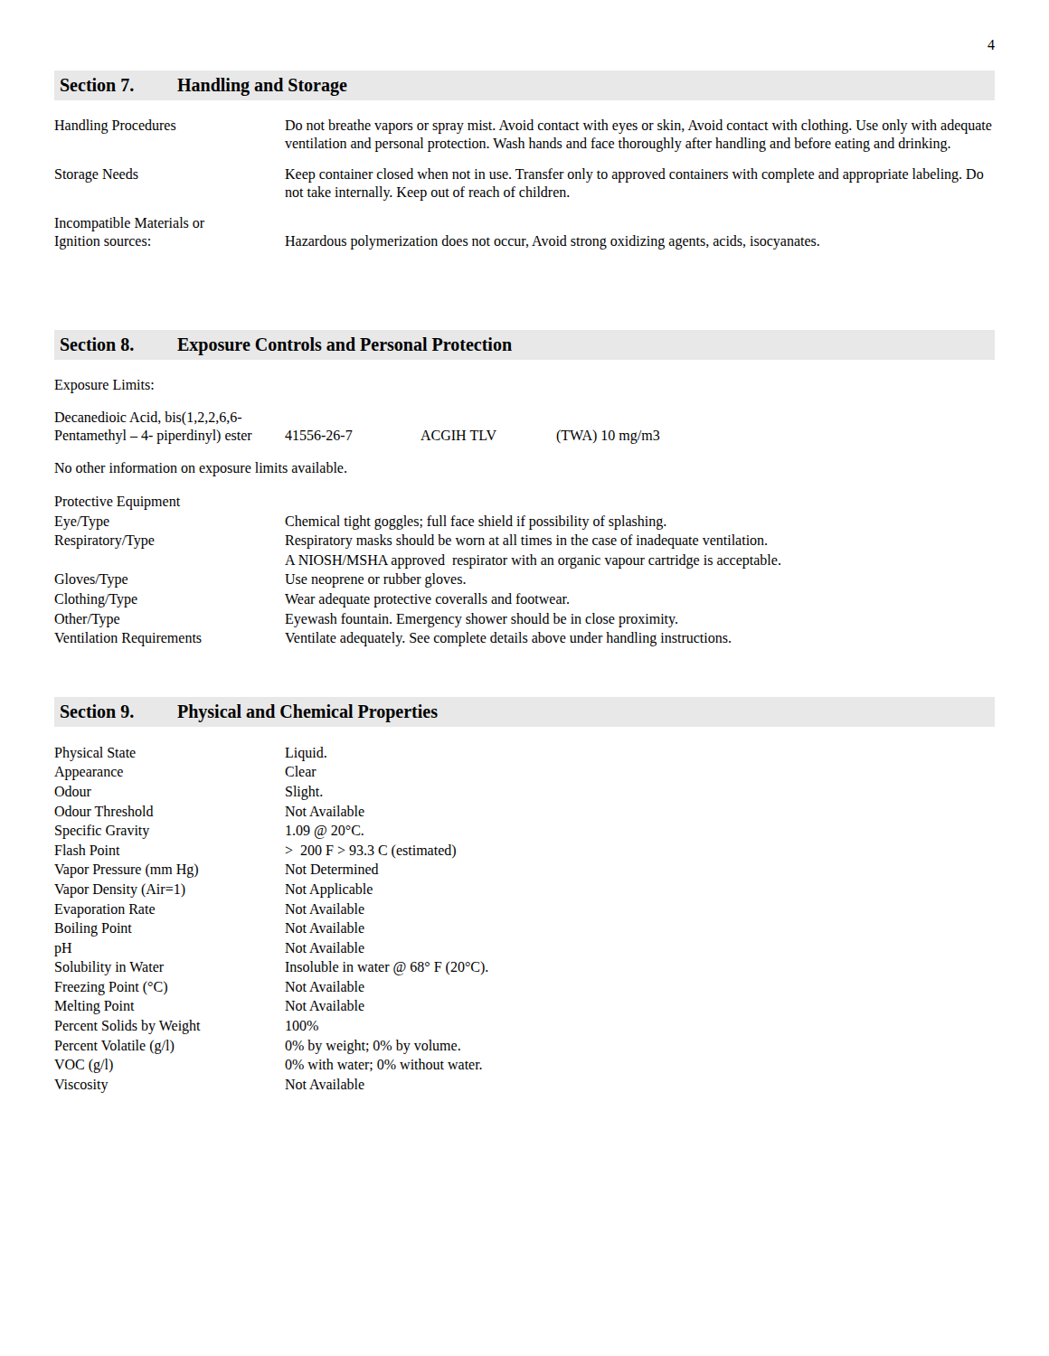4
Section 7. Handling and Storage
| Handling Procedures | Do not breathe vapors or spray mist. Avoid contact with eyes or skin, Avoid contact with clothing. Use only with adequate ventilation and personal protection. Wash hands and face thoroughly after handling and before eating and drinking. |
| Storage Needs | Keep container closed when not in use. Transfer only to approved containers with complete and appropriate labeling. Do not take internally. Keep out of reach of children. |
| Incompatible Materials or Ignition sources: | Hazardous polymerization does not occur, Avoid strong oxidizing agents, acids, isocyanates. |
Section 8. Exposure Controls and Personal Protection
Exposure Limits:
| Decanedioic Acid, bis(1,2,2,6,6- Pentamethyl – 4- piperdinyl) ester | 41556-26-7 | ACGIH TLV | (TWA) 10 mg/m3 |
No other information on exposure limits available.
| Protective Equipment | |
| Eye/Type | Chemical tight goggles; full face shield if possibility of splashing. |
| Respiratory/Type | Respiratory masks should be worn at all times in the case of inadequate ventilation. A NIOSH/MSHA approved respirator with an organic vapour cartridge is acceptable. |
| Gloves/Type | Use neoprene or rubber gloves. |
| Clothing/Type | Wear adequate protective coveralls and footwear. |
| Other/Type | Eyewash fountain. Emergency shower should be in close proximity. |
| Ventilation Requirements | Ventilate adequately. See complete details above under handling instructions. |
Section 9. Physical and Chemical Properties
| Physical State | Liquid. |
| Appearance | Clear |
| Odour | Slight. |
| Odour Threshold | Not Available |
| Specific Gravity | 1.09 @ 20°C. |
| Flash Point | > 200 F > 93.3 C (estimated) |
| Vapor Pressure (mm Hg) | Not Determined |
| Vapor Density (Air=1) | Not Applicable |
| Evaporation Rate | Not Available |
| Boiling Point | Not Available |
| pH | Not Available |
| Solubility in Water | Insoluble in water @ 68° F (20°C). |
| Freezing Point (°C) | Not Available |
| Melting Point | Not Available |
| Percent Solids by Weight | 100% |
| Percent Volatile (g/l) | 0% by weight; 0% by volume. |
| VOC (g/l) | 0% with water; 0% without water. |
| Viscosity | Not Available |